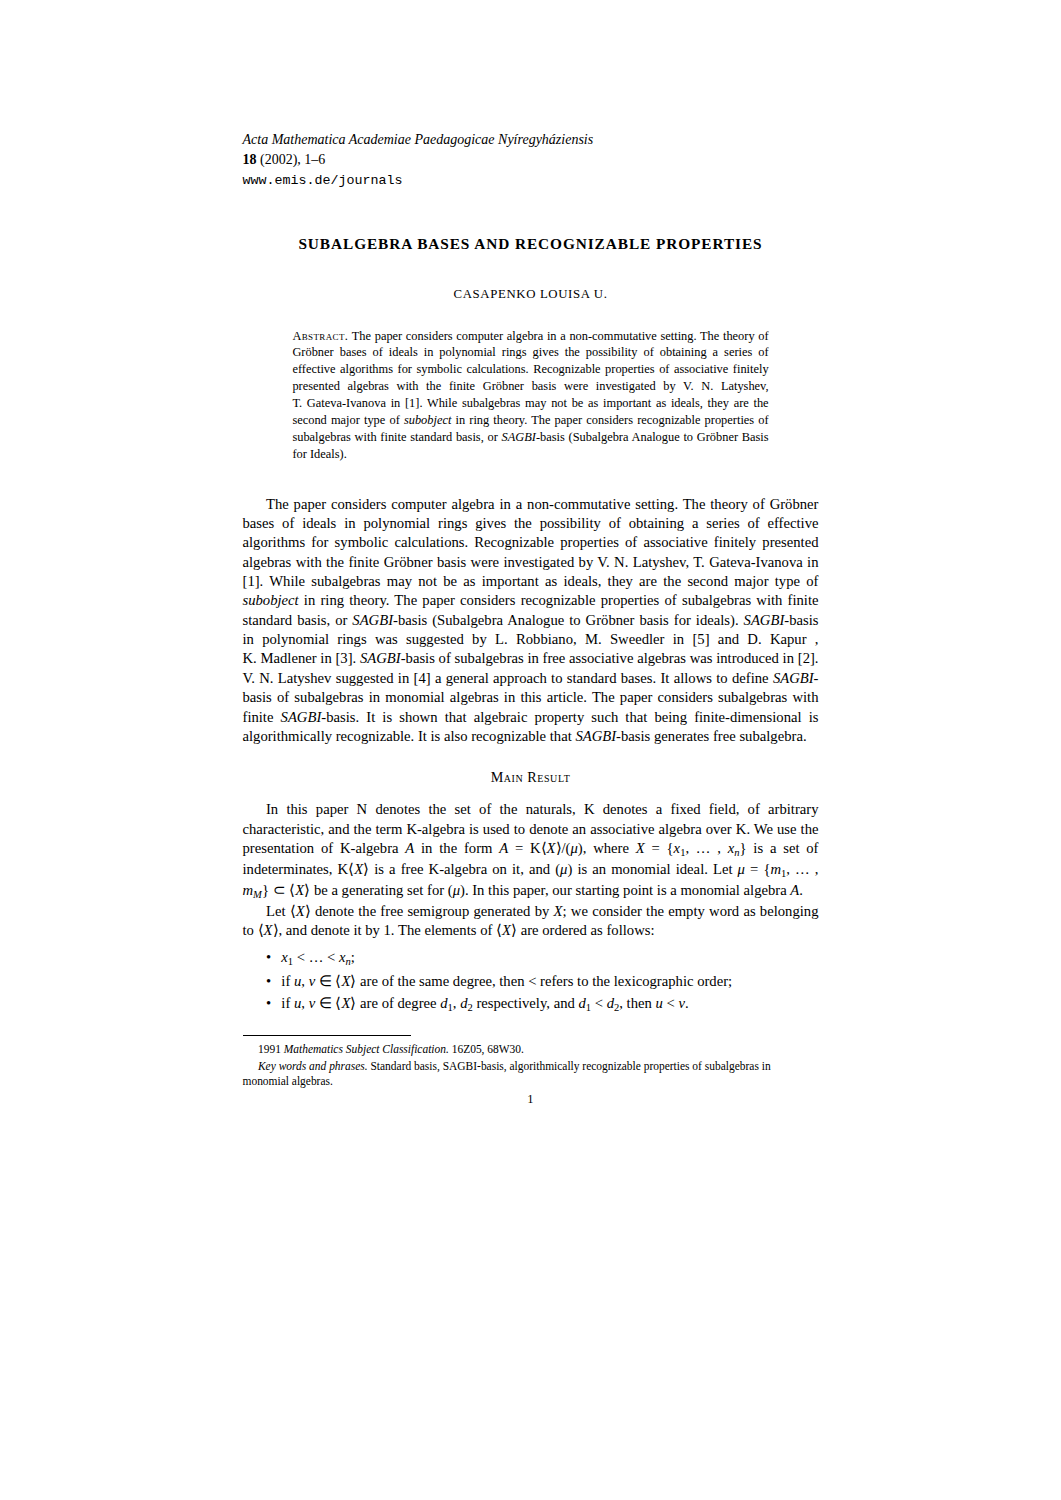Acta Mathematica Academiae Paedagogicae Nyíregyháziensis
18 (2002), 1–6
www.emis.de/journals
Subalgebra bases and recognizable properties
Casapenko Louisa U.
Abstract. The paper considers computer algebra in a non-commutative setting. The theory of Gröbner bases of ideals in polynomial rings gives the possibility of obtaining a series of effective algorithms for symbolic calculations. Recognizable properties of associative finitely presented algebras with the finite Gröbner basis were investigated by V. N. Latyshev, T. Gateva-Ivanova in [1]. While subalgebras may not be as important as ideals, they are the second major type of subobject in ring theory. The paper considers recognizable properties of subalgebras with finite standard basis, or SAGBI-basis (Subalgebra Analogue to Gröbner Basis for Ideals).
The paper considers computer algebra in a non-commutative setting. The theory of Gröbner bases of ideals in polynomial rings gives the possibility of obtaining a series of effective algorithms for symbolic calculations. Recognizable properties of associative finitely presented algebras with the finite Gröbner basis were investigated by V. N. Latyshev, T. Gateva-Ivanova in [1]. While subalgebras may not be as important as ideals, they are the second major type of subobject in ring theory. The paper considers recognizable properties of subalgebras with finite standard basis, or SAGBI-basis (Subalgebra Analogue to Gröbner basis for ideals). SAGBI-basis in polynomial rings was suggested by L. Robbiano, M. Sweedler in [5] and D. Kapur , K. Madlener in [3]. SAGBI-basis of subalgebras in free associative algebras was introduced in [2]. V. N. Latyshev suggested in [4] a general approach to standard bases. It allows to define SAGBI-basis of subalgebras in monomial algebras in this article. The paper considers subalgebras with finite SAGBI-basis. It is shown that algebraic property such that being finite-dimensional is algorithmically recognizable. It is also recognizable that SAGBI-basis generates free subalgebra.
Main Result
In this paper N denotes the set of the naturals, K denotes a fixed field, of arbitrary characteristic, and the term K-algebra is used to denote an associative algebra over K. We use the presentation of K-algebra A in the form A = K⟨X⟩/(μ), where X = {x1, … , xn} is a set of indeterminates, K⟨X⟩ is a free K-algebra on it, and (μ) is an monomial ideal. Let μ = {m1, … , mM} ⊂ ⟨X⟩ be a generating set for (μ). In this paper, our starting point is a monomial algebra A.
Let ⟨X⟩ denote the free semigroup generated by X; we consider the empty word as belonging to ⟨X⟩, and denote it by 1. The elements of ⟨X⟩ are ordered as follows:
x1 < … < xn;
if u, v ∈ ⟨X⟩ are of the same degree, then < refers to the lexicographic order;
if u, v ∈ ⟨X⟩ are of degree d1, d2 respectively, and d1 < d2, then u < v.
1991 Mathematics Subject Classification. 16Z05, 68W30.
Key words and phrases. Standard basis, SAGBI-basis, algorithmically recognizable properties of subalgebras in monomial algebras.
1